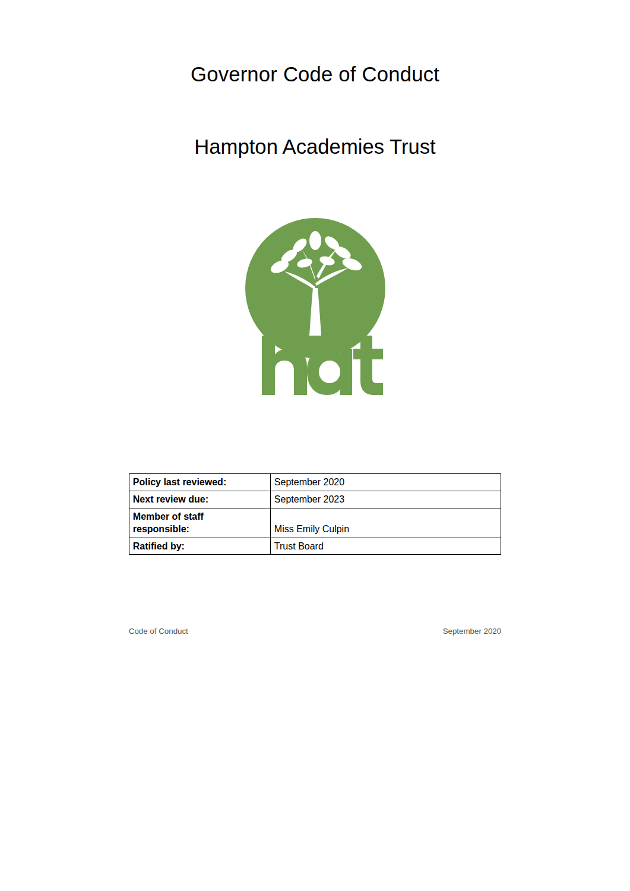Governor Code of Conduct
Hampton Academies Trust
| Policy last reviewed: | September 2020 |
| Next review due: | September 2023 |
| Member of staff responsible: | Miss Emily Culpin |
| Ratified by: | Trust Board |
Code of Conduct September 2020